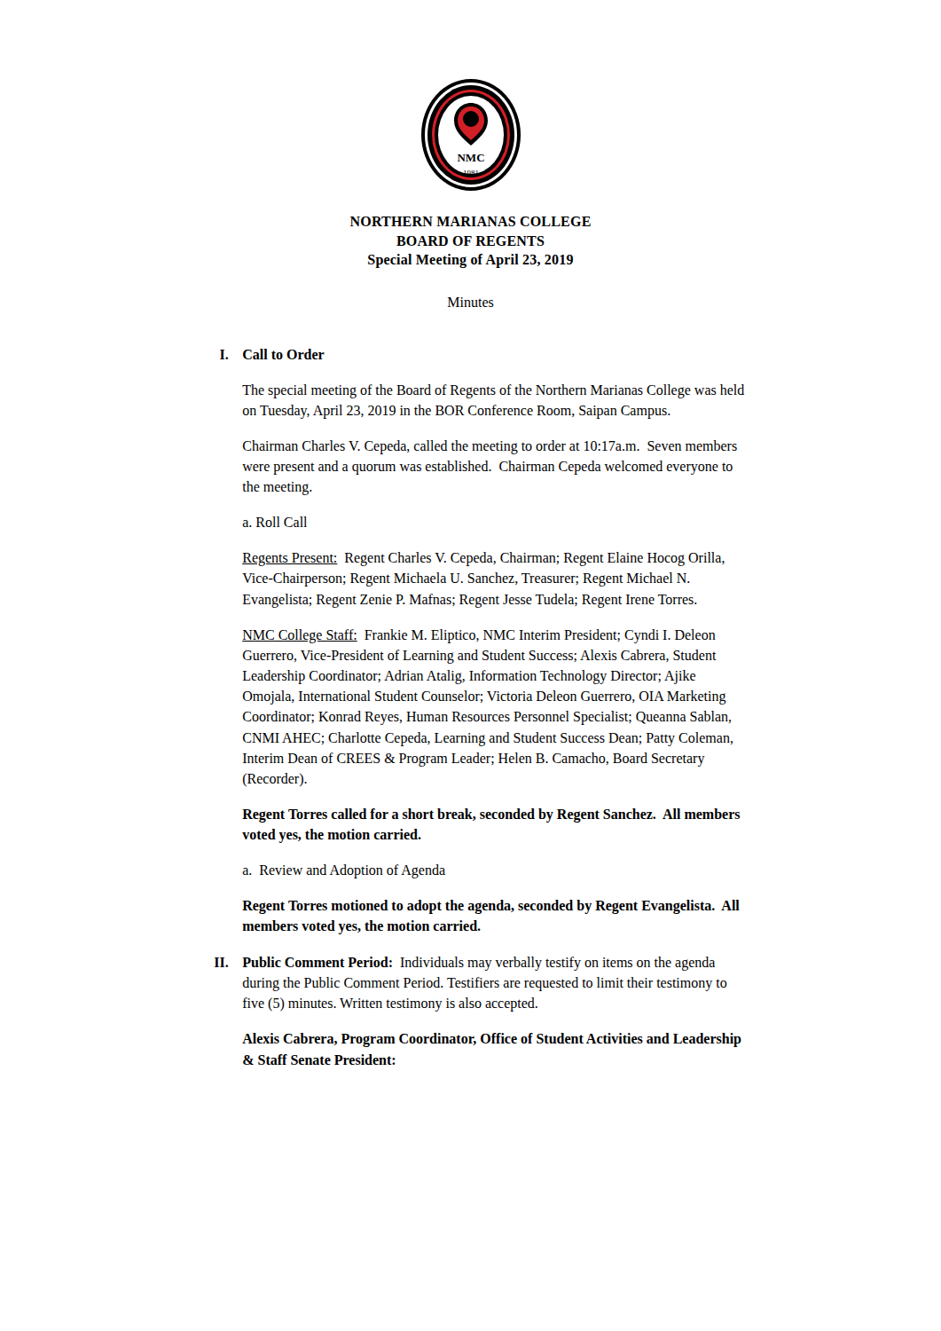NMC 1981
NORTHERN MARIANAS COLLEGE
BOARD OF REGENTS
Special Meeting of April 23, 2019
Minutes
Call to Order
The special meeting of the Board of Regents of the Northern Marianas College was held on Tuesday, April 23, 2019 in the BOR Conference Room, Saipan Campus.
Chairman Charles V. Cepeda, called the meeting to order at 10:17a.m. Seven members were present and a quorum was established. Chairman Cepeda welcomed everyone to the meeting.
a. Roll Call
Regents Present: Regent Charles V. Cepeda, Chairman; Regent Elaine Hocog Orilla, Vice-Chairperson; Regent Michaela U. Sanchez, Treasurer; Regent Michael N. Evangelista; Regent Zenie P. Mafnas; Regent Jesse Tudela; Regent Irene Torres.
NMC College Staff: Frankie M. Eliptico, NMC Interim President; Cyndi I. Deleon Guerrero, Vice-President of Learning and Student Success; Alexis Cabrera, Student Leadership Coordinator; Adrian Atalig, Information Technology Director; Ajike Omojala, International Student Counselor; Victoria Deleon Guerrero, OIA Marketing Coordinator; Konrad Reyes, Human Resources Personnel Specialist; Queanna Sablan, CNMI AHEC; Charlotte Cepeda, Learning and Student Success Dean; Patty Coleman, Interim Dean of CREES & Program Leader; Helen B. Camacho, Board Secretary (Recorder).
Regent Torres called for a short break, seconded by Regent Sanchez. All members voted yes, the motion carried.
a. Review and Adoption of Agenda
Regent Torres motioned to adopt the agenda, seconded by Regent Evangelista. All members voted yes, the motion carried.
Public Comment Period: Individuals may verbally testify on items on the agenda during the Public Comment Period. Testifiers are requested to limit their testimony to five (5) minutes. Written testimony is also accepted.
Alexis Cabrera, Program Coordinator, Office of Student Activities and Leadership & Staff Senate President: